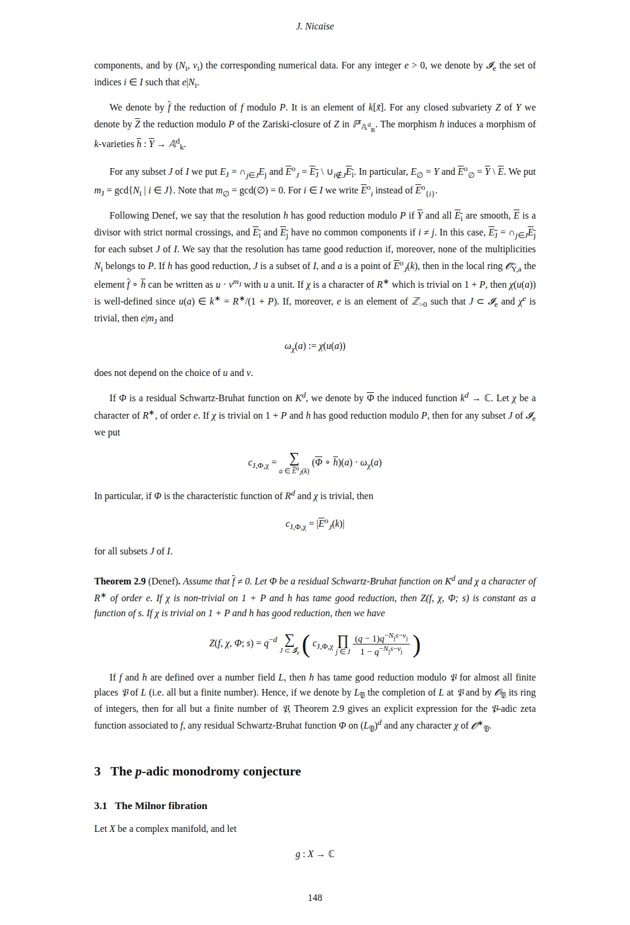J. Nicaise
components, and by (Ni, νi) the corresponding numerical data. For any integer e > 0, we denote by 𝓘e the set of indices i ∈ I such that e|Ni.
We denote by f the reduction of f modulo P. It is an element of k[x̃]. For any closed subvariety Z of Y we denote by Z the reduction modulo P of the Zariski-closure of Z in ℙr𝔸dR. The morphism h induces a morphism of k-varieties h : Y → 𝔸dk.
For any subset J of I we put EJ = ∩j∈JEj and EoJ = EJ \ ∪i∉JEi. In particular, E∅ = Y and Eo∅ = Y \ E. We put mJ = gcd{Ni | i ∈ J}. Note that m∅ = gcd(∅) = 0. For i ∈ I we write Eoi instead of Eo{i}.
Following Denef, we say that the resolution h has good reduction modulo P if Y and all Ei are smooth, E is a divisor with strict normal crossings, and Ei and Ej have no common components if i ≠ j. In this case, EJ = ∩j∈JEj for each subset J of I. We say that the resolution has tame good reduction if, moreover, none of the multiplicities Ni belongs to P. If h has good reduction, J is a subset of I, and a is a point of EoJ(k), then in the local ring 𝓞Y,a the element f ∘ h can be written as u · vmJ with u a unit. If χ is a character of R∗ which is trivial on 1 + P, then χ(u(a)) is well-defined since u(a) ∈ k∗ = R∗/(1 + P). If, moreover, e is an element of ℤ>0 such that J ⊂ 𝓘e and χe is trivial, then e|mJ and
ωχ(a) := χ(u(a))
does not depend on the choice of u and v.
If Φ is a residual Schwartz-Bruhat function on Kd, we denote by Φ the induced function kd → ℂ. Let χ be a character of R∗, of order e. If χ is trivial on 1 + P and h has good reduction modulo P, then for any subset J of 𝓘e we put
cJ,Φ,χ = ∑ a ∈ EoJ(k) (Φ ∘ h)(a) · ωχ(a)
In particular, if Φ is the characteristic function of Rd and χ is trivial, then
cJ,Φ,χ = |EoJ(k)|
for all subsets J of I.
Theorem 2.9 (Denef). Assume that f ≠ 0. Let Φ be a residual Schwartz-Bruhat function on Kd and χ a character of R∗ of order e. If χ is non-trivial on 1 + P and h has tame good reduction, then Z(f, χ, Φ; s) is constant as a function of s. If χ is trivial on 1 + P and h has good reduction, then we have
Z(f, χ, Φ; s) = q−d ∑ J ⊂ 𝓘e ( cJ,Φ,χ ∏ j ∈ J (q − 1)q−Njs−νj 1 − q−Njs−νj )
If f and h are defined over a number field L, then h has tame good reduction modulo 𝔓 for almost all finite places 𝔓 of L (i.e. all but a finite number). Hence, if we denote by L𝔓 the completion of L at 𝔓 and by 𝓞𝔓 its ring of integers, then for all but a finite number of 𝔓, Theorem 2.9 gives an explicit expression for the 𝔓-adic zeta function associated to f, any residual Schwartz-Bruhat function Φ on (L𝔓)d and any character χ of 𝓞∗𝔓.
3 The p-adic monodromy conjecture
3.1 The Milnor fibration
Let X be a complex manifold, and let
g : X → ℂ
148